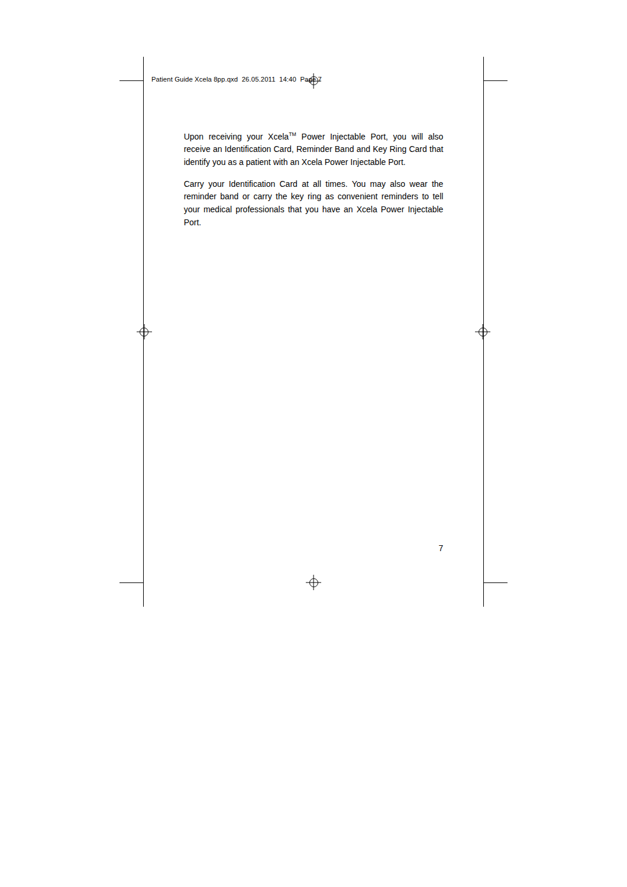Patient Guide Xcela 8pp.qxd 26.05.2011 14:40 Page 7
Upon receiving your XcelaTM Power Injectable Port, you will also receive an Identification Card, Reminder Band and Key Ring Card that identify you as a patient with an Xcela Power Injectable Port.
Carry your Identification Card at all times. You may also wear the reminder band or carry the key ring as convenient reminders to tell your medical professionals that you have an Xcela Power Injectable Port.
7